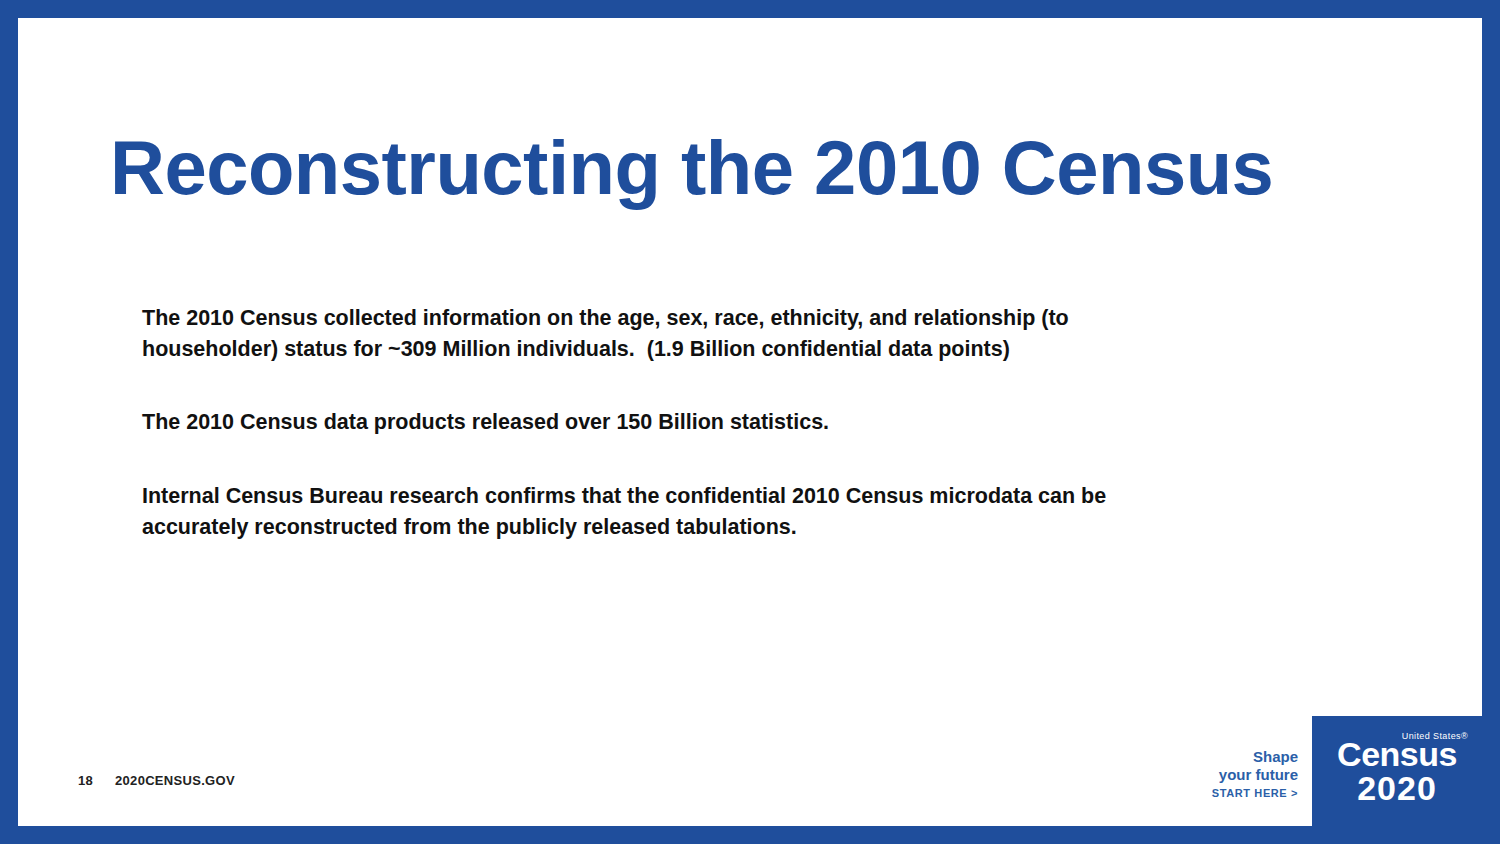Reconstructing the 2010 Census
The 2010 Census collected information on the age, sex, race, ethnicity, and relationship (to householder) status for ~309 Million individuals. (1.9 Billion confidential data points)
The 2010 Census data products released over 150 Billion statistics.
Internal Census Bureau research confirms that the confidential 2010 Census microdata can be accurately reconstructed from the publicly released tabulations.
182020CENSUS.GOV
Shape
your future
START HERE >
United States®
Census
2020